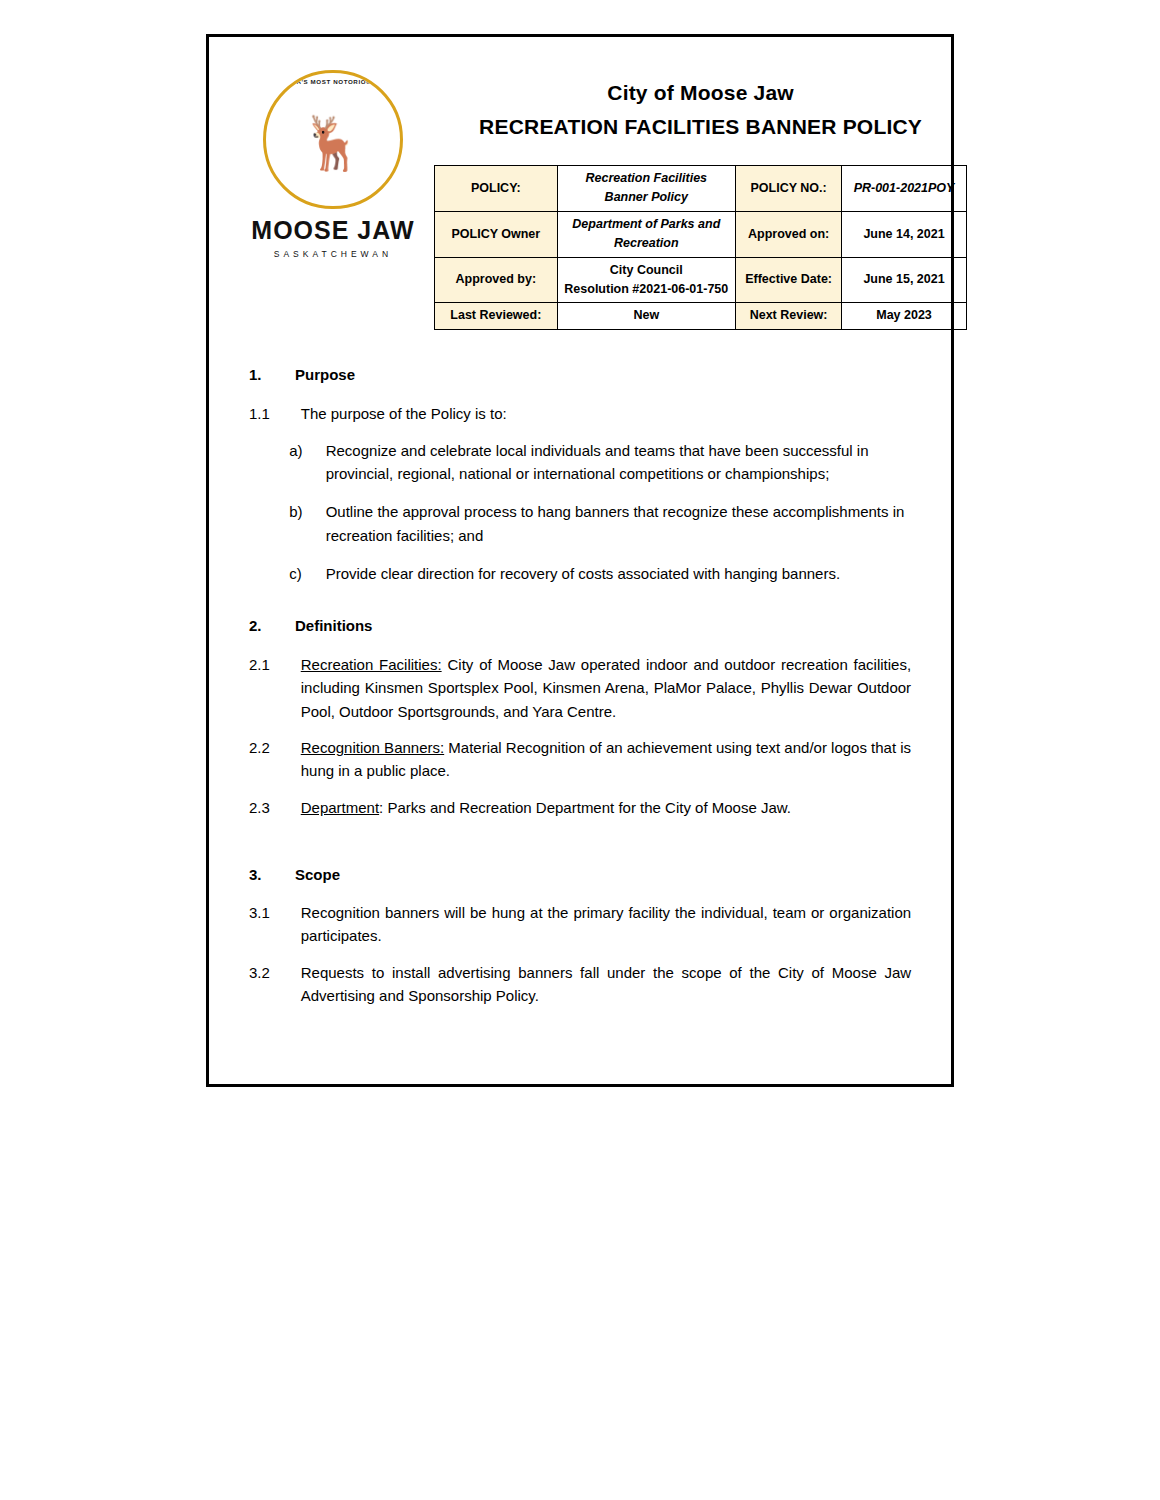Canada's Most Notorious City
🦌
MOOSE JAW
SASKATCHEWAN
City of Moose Jaw
RECREATION FACILITIES BANNER POLICY
| POLICY: | Recreation Facilities Banner Policy | POLICY NO.: | PR-001-2021POY |
| POLICY Owner | Department of Parks and Recreation | Approved on: | June 14, 2021 |
| Approved by: | City Council Resolution #2021-06-01-750 | Effective Date: | June 15, 2021 |
| Last Reviewed: | New | Next Review: | May 2023 |
1.
Purpose
1.1
The purpose of the Policy is to:
a)
Recognize and celebrate local individuals and teams that have been successful in provincial, regional, national or international competitions or championships;
b)
Outline the approval process to hang banners that recognize these accomplishments in recreation facilities; and
c)
Provide clear direction for recovery of costs associated with hanging banners.
2.
Definitions
2.1
Recreation Facilities: City of Moose Jaw operated indoor and outdoor recreation facilities, including Kinsmen Sportsplex Pool, Kinsmen Arena, PlaMor Palace, Phyllis Dewar Outdoor Pool, Outdoor Sportsgrounds, and Yara Centre.
2.2
Recognition Banners: Material Recognition of an achievement using text and/or logos that is hung in a public place.
2.3
Department: Parks and Recreation Department for the City of Moose Jaw.
3.
Scope
3.1
Recognition banners will be hung at the primary facility the individual, team or organization participates.
3.2
Requests to install advertising banners fall under the scope of the City of Moose Jaw Advertising and Sponsorship Policy.